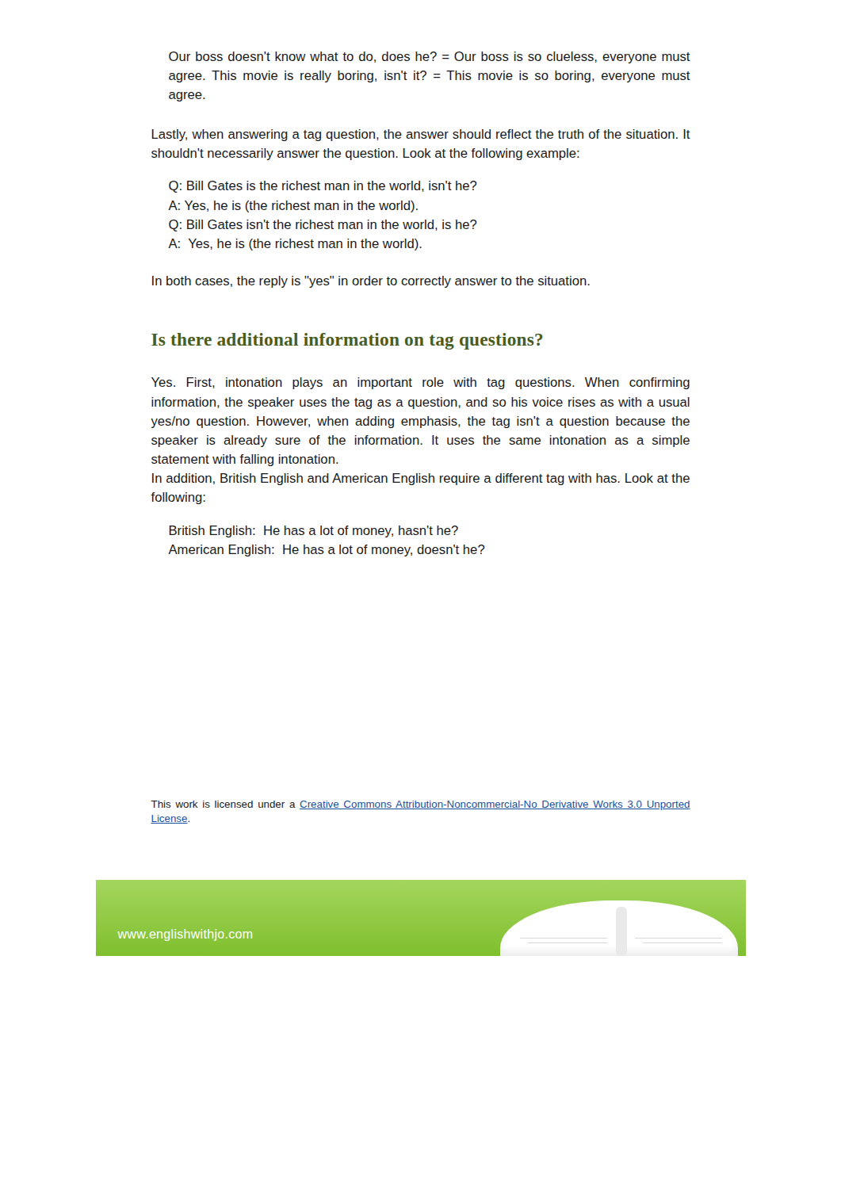Our boss doesn't know what to do, does he? = Our boss is so clueless, everyone must agree. This movie is really boring, isn't it? = This movie is so boring, everyone must agree.
Lastly, when answering a tag question, the answer should reflect the truth of the situation. It shouldn't necessarily answer the question. Look at the following example:
Q: Bill Gates is the richest man in the world, isn't he?
A: Yes, he is (the richest man in the world).
Q: Bill Gates isn't the richest man in the world, is he?
A: Yes, he is (the richest man in the world).
In both cases, the reply is "yes" in order to correctly answer to the situation.
Is there additional information on tag questions?
Yes. First, intonation plays an important role with tag questions. When confirming information, the speaker uses the tag as a question, and so his voice rises as with a usual yes/no question. However, when adding emphasis, the tag isn't a question because the speaker is already sure of the information. It uses the same intonation as a simple statement with falling intonation.
In addition, British English and American English require a different tag with has. Look at the following:
British English: He has a lot of money, hasn't he?
American English: He has a lot of money, doesn't he?
This work is licensed under a Creative Commons Attribution-Noncommercial-No Derivative Works 3.0 Unported License.
www.englishwithjo.com